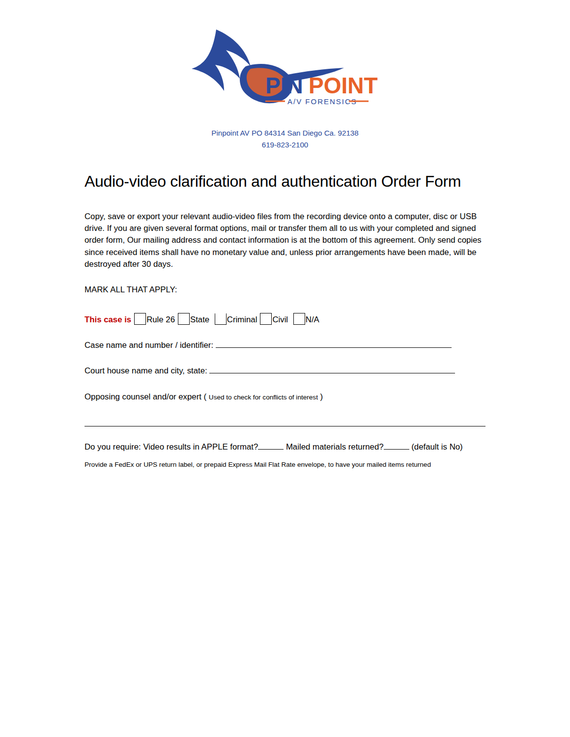PIN POINT A/V FORENSICS
Pinpoint AV PO 84314 San Diego Ca. 92138
619-823-2100
Audio-video clarification and authentication Order Form
Copy, save or export your relevant audio-video files from the recording device onto a computer, disc or USB drive. If you are given several format options, mail or transfer them all to us with your completed and signed order form, Our mailing address and contact information is at the bottom of this agreement. Only send copies since received items shall have no monetary value and, unless prior arrangements have been made, will be destroyed after 30 days.
MARK ALL THAT APPLY:
This case is Rule 26 State Criminal Civil N/A
Case name and number / identifier:
Court house name and city, state:
Opposing counsel and/or expert ( Used to check for conflicts of interest )
Do you require: Video results in APPLE format? Mailed materials returned? (default is No)
Provide a FedEx or UPS return label, or prepaid Express Mail Flat Rate envelope, to have your mailed items returned